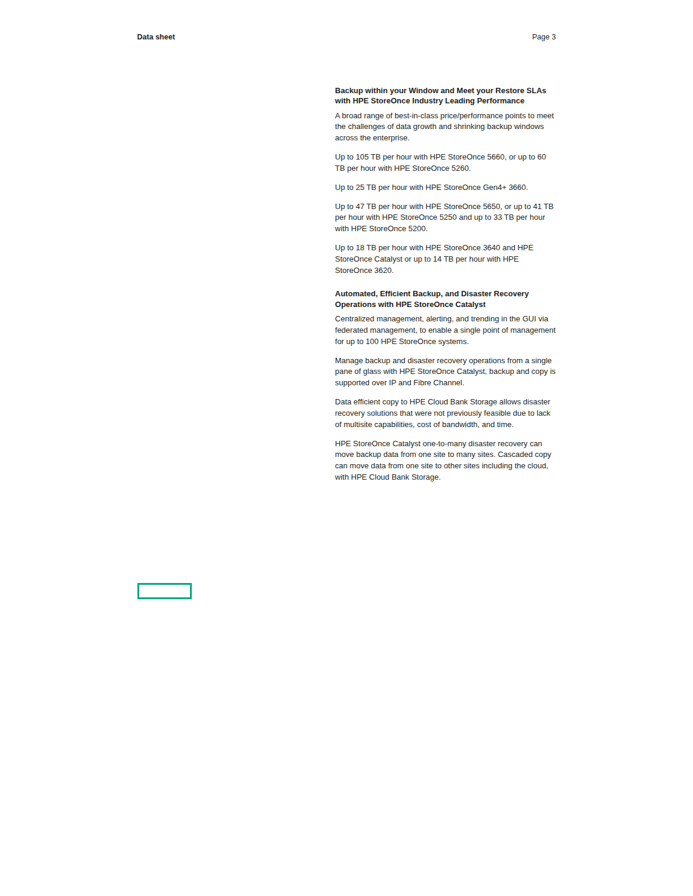Data sheet
Page 3
Backup within your Window and Meet your Restore SLAs with HPE StoreOnce Industry Leading Performance
A broad range of best-in-class price/performance points to meet the challenges of data growth and shrinking backup windows across the enterprise.
Up to 105 TB per hour with HPE StoreOnce 5660, or up to 60 TB per hour with HPE StoreOnce 5260.
Up to 25 TB per hour with HPE StoreOnce Gen4+ 3660.
Up to 47 TB per hour with HPE StoreOnce 5650, or up to 41 TB per hour with HPE StoreOnce 5250 and up to 33 TB per hour with HPE StoreOnce 5200.
Up to 18 TB per hour with HPE StoreOnce 3640 and HPE StoreOnce Catalyst or up to 14 TB per hour with HPE StoreOnce 3620.
Automated, Efficient Backup, and Disaster Recovery Operations with HPE StoreOnce Catalyst
Centralized management, alerting, and trending in the GUI via federated management, to enable a single point of management for up to 100 HPE StoreOnce systems.
Manage backup and disaster recovery operations from a single pane of glass with HPE StoreOnce Catalyst, backup and copy is supported over IP and Fibre Channel.
Data efficient copy to HPE Cloud Bank Storage allows disaster recovery solutions that were not previously feasible due to lack of multisite capabilities, cost of bandwidth, and time.
HPE StoreOnce Catalyst one-to-many disaster recovery can move backup data from one site to many sites. Cascaded copy can move data from one site to other sites including the cloud, with HPE Cloud Bank Storage.